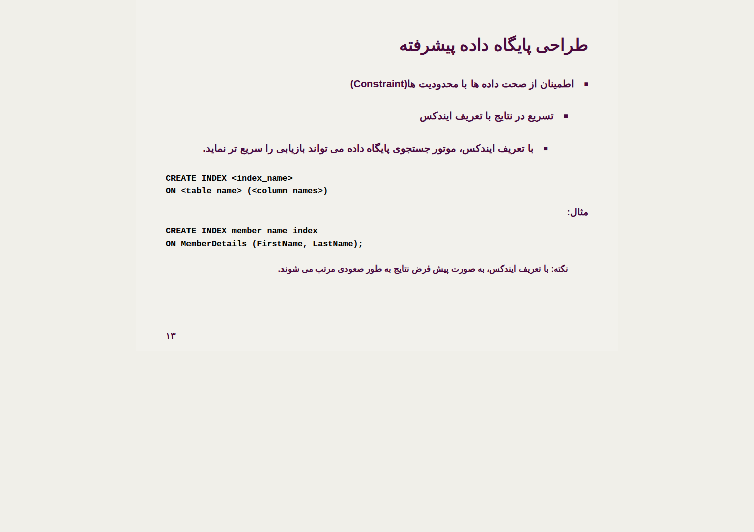طراحی پایگاه داده پیشرفته
اطمینان از صحت داده ها با محدودیت ها(Constraint)
تسریع در نتایج با تعریف ایندکس
با تعریف ایندکس، موتور جستجوی پایگاه داده می تواند بازیابی را سریع تر نماید.
CREATE INDEX <index_name>
ON <table_name> (<column_names>)
مثال:
CREATE INDEX member_name_index
ON MemberDetails (FirstName, LastName);
نکته: با تعریف ایندکس، به صورت پیش فرض نتایج به طور صعودی مرتب می شوند.
۱۳